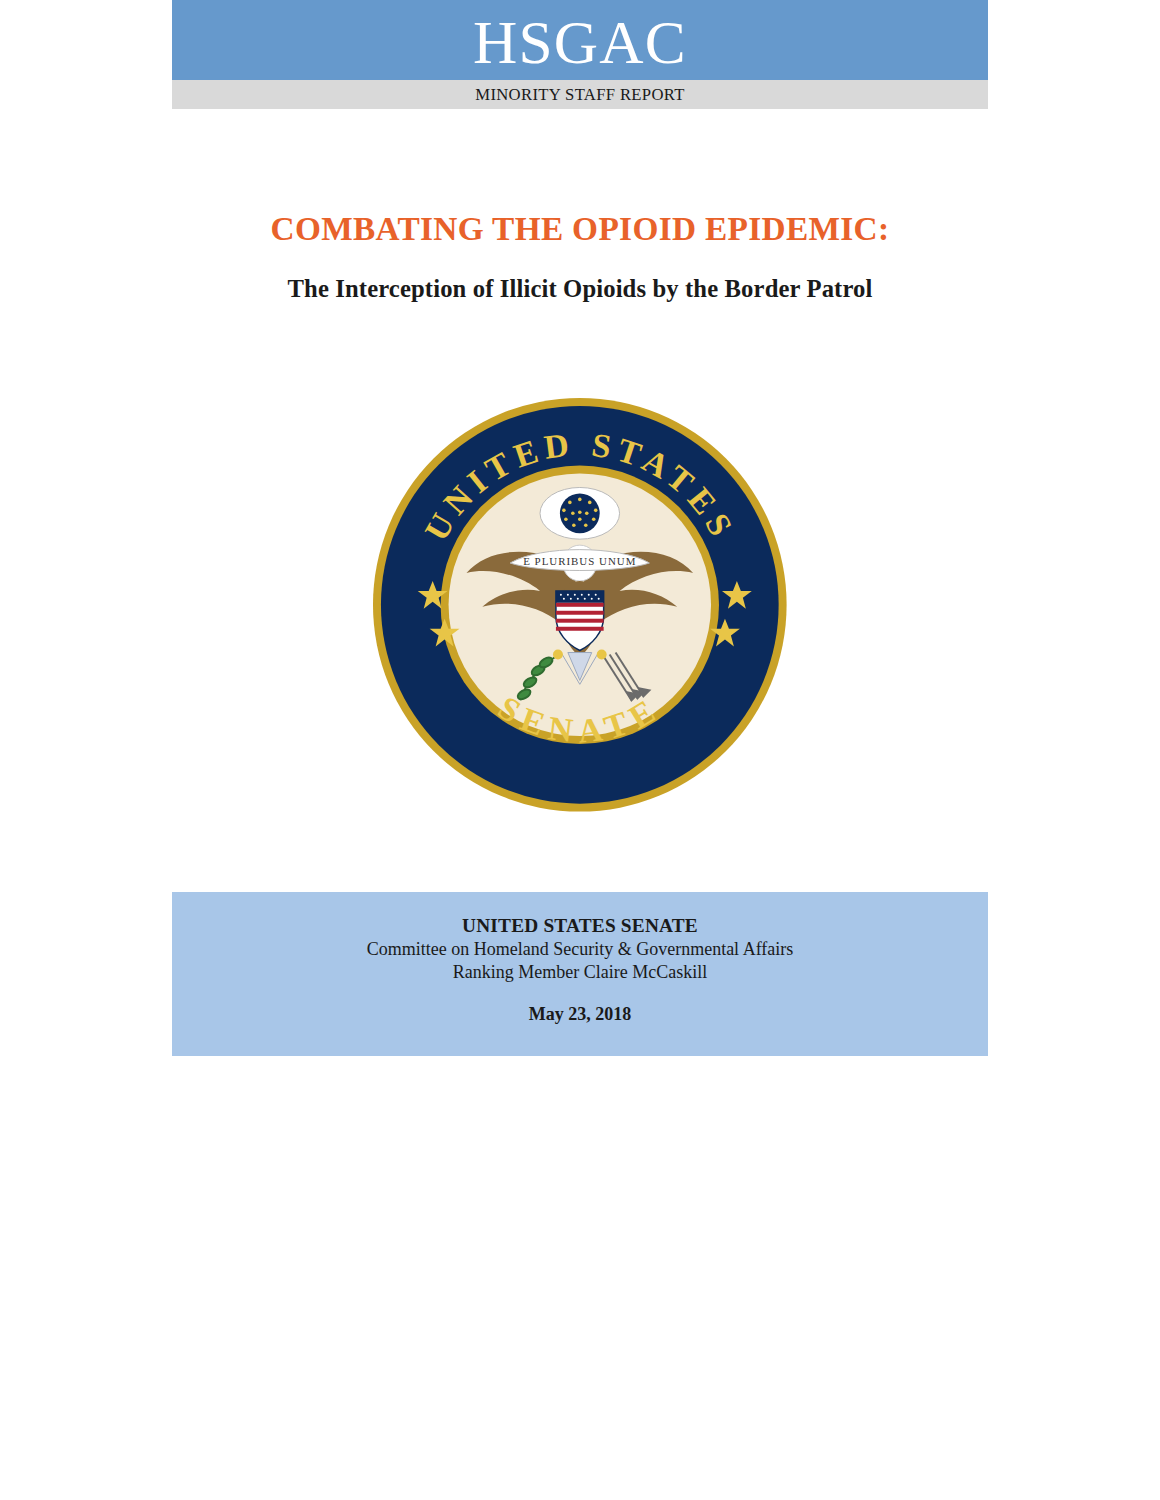HSGAC
MINORITY STAFF REPORT
COMBATING THE OPIOID EPIDEMIC:
The Interception of Illicit Opioids by the Border Patrol
UNITED STATES SENATE E PLURIBUS UNUM
UNITED STATES SENATE
Committee on Homeland Security & Governmental Affairs
Ranking Member Claire McCaskill
May 23, 2018